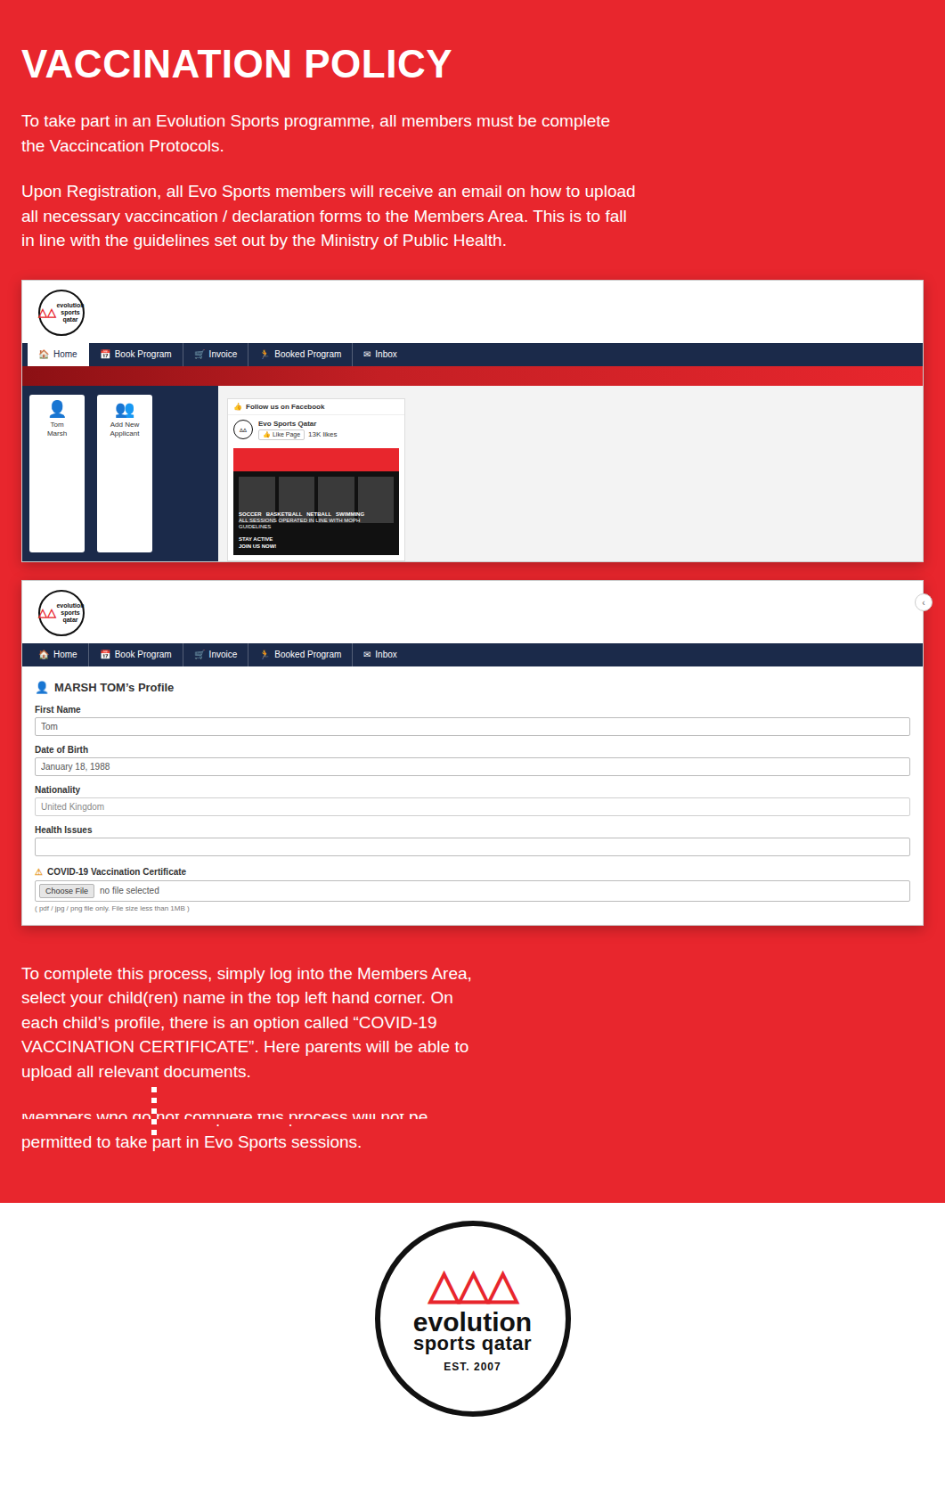Vaccination Policy
To take part in an Evolution Sports programme, all members must be complete the Vaccincation Protocols.
Upon Registration, all Evo Sports members will receive an email on how to upload all necessary vaccincation / declaration forms to the Members Area. This is to fall in line with the guidelines set out by the Ministry of Public Health.
△△ evolution
sports qatar
🏠 Home
📅 Book Program
🛒 Invoice
🏃 Booked Program
✉ Inbox
👤Tom
Marsh
👥Add New
Applicant
👍 Follow us on Facebook
△△
Evo Sports Qatar
👍 Like Page 13K likes
SOCCER BASKETBALL NETBALL SWIMMING
ALL SESSIONS OPERATED IN LINE WITH MOPH GUIDELINES
STAY ACTIVE
JOIN US NOW!
‹
△△ evolution
sports qatar
🏠 Home
📅 Book Program
🛒 Invoice
🏃 Booked Program
✉ Inbox
👤 MARSH TOM’s Profile
First Name
Date of Birth
Nationality United Kingdom
Health Issues
⚠ COVID-19 Vaccination Certificate
Choose File no file selected
( pdf / jpg / png file only. File size less than 1MB )
To complete this process, simply log into the Members Area, select your child(ren) name in the top left hand corner. On each child’s profile, there is an option called “COVID-19 VACCINATION CERTIFICATE”. Here parents will be able to upload all relevant documents.
Members who do not complete this process will not be permitted to take part in Evo Sports sessions.
△△△
evolutionsports qatar
EST. 2007